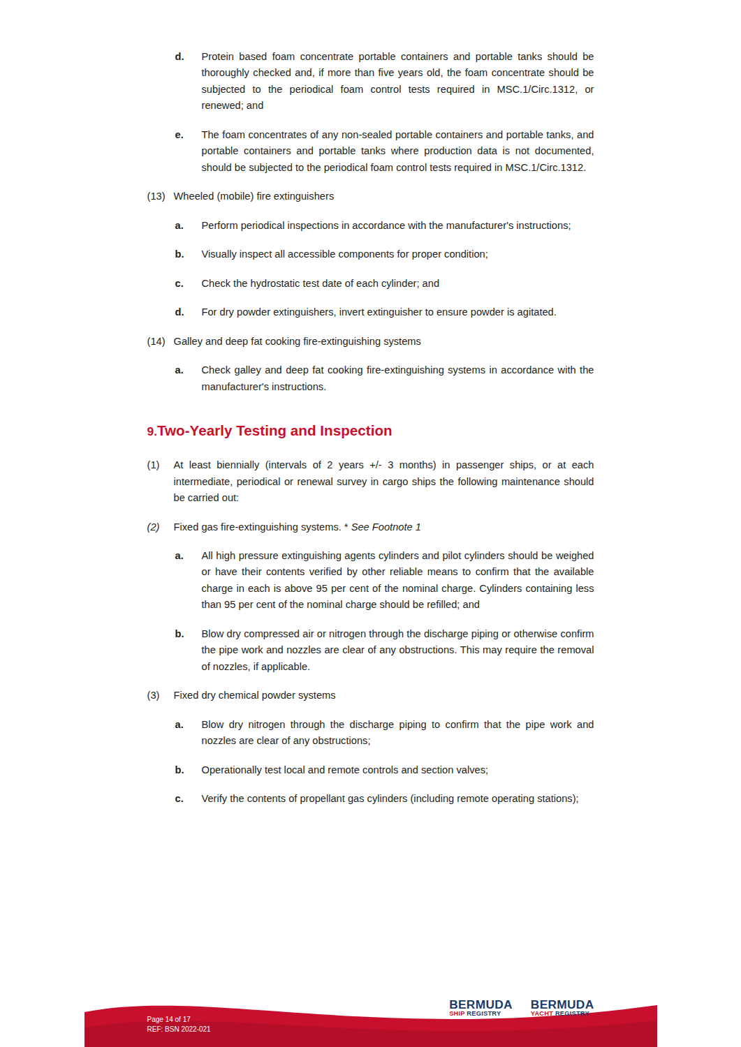d.
Protein based foam concentrate portable containers and portable tanks should be thoroughly checked and, if more than five years old, the foam concentrate should be subjected to the periodical foam control tests required in MSC.1/Circ.1312, or renewed; and
e.
The foam concentrates of any non-sealed portable containers and portable tanks, and portable containers and portable tanks where production data is not documented, should be subjected to the periodical foam control tests required in MSC.1/Circ.1312.
(13)
Wheeled (mobile) fire extinguishers
a.
Perform periodical inspections in accordance with the manufacturer's instructions;
b.
Visually inspect all accessible components for proper condition;
c.
Check the hydrostatic test date of each cylinder; and
d.
For dry powder extinguishers, invert extinguisher to ensure powder is agitated.
(14)
Galley and deep fat cooking fire-extinguishing systems
a.
Check galley and deep fat cooking fire-extinguishing systems in accordance with the manufacturer's instructions.
9. Two-Yearly Testing and Inspection
(1)
At least biennially (intervals of 2 years +/- 3 months) in passenger ships, or at each intermediate, periodical or renewal survey in cargo ships the following maintenance should be carried out:
(2)
Fixed gas fire-extinguishing systems. * See Footnote 1
a.
All high pressure extinguishing agents cylinders and pilot cylinders should be weighed or have their contents verified by other reliable means to confirm that the available charge in each is above 95 per cent of the nominal charge. Cylinders containing less than 95 per cent of the nominal charge should be refilled; and
b.
Blow dry compressed air or nitrogen through the discharge piping or otherwise confirm the pipe work and nozzles are clear of any obstructions. This may require the removal of nozzles, if applicable.
(3)
Fixed dry chemical powder systems
a.
Blow dry nitrogen through the discharge piping to confirm that the pipe work and nozzles are clear of any obstructions;
b.
Operationally test local and remote controls and section valves;
c.
Verify the contents of propellant gas cylinders (including remote operating stations);
Page 14 of 17
REF: BSN 2022-021
BERMUDA
SHIP REGISTRY
BERMUDA
YACHT REGISTRY